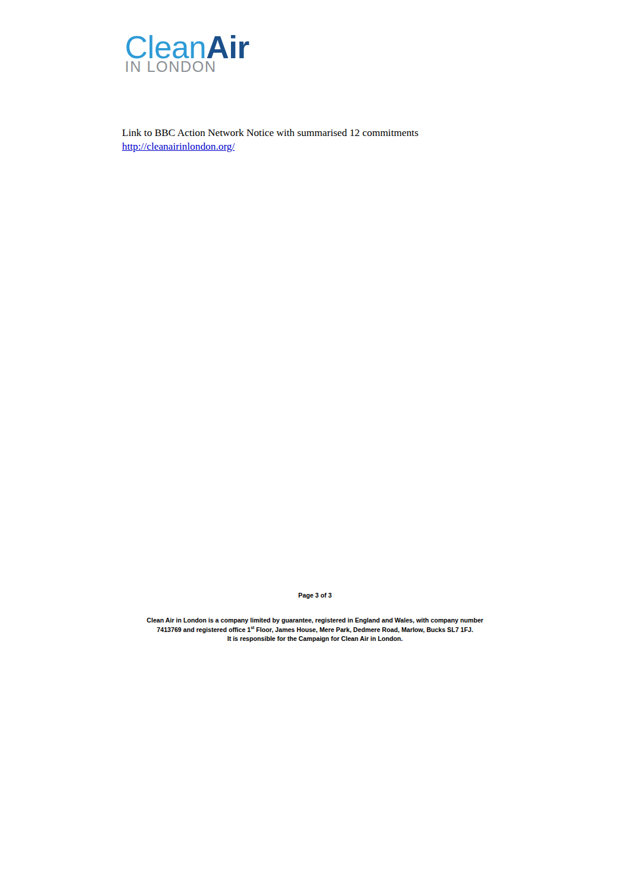Clean Air
IN LONDON
Link to BBC Action Network Notice with summarised 12 commitments http://cleanairinlondon.org/
Page 3 of 3
Clean Air in London is a company limited by guarantee, registered in England and Wales, with company number
7413769 and registered office 1st Floor, James House, Mere Park, Dedmere Road, Marlow, Bucks SL7 1FJ.
It is responsible for the Campaign for Clean Air in London.